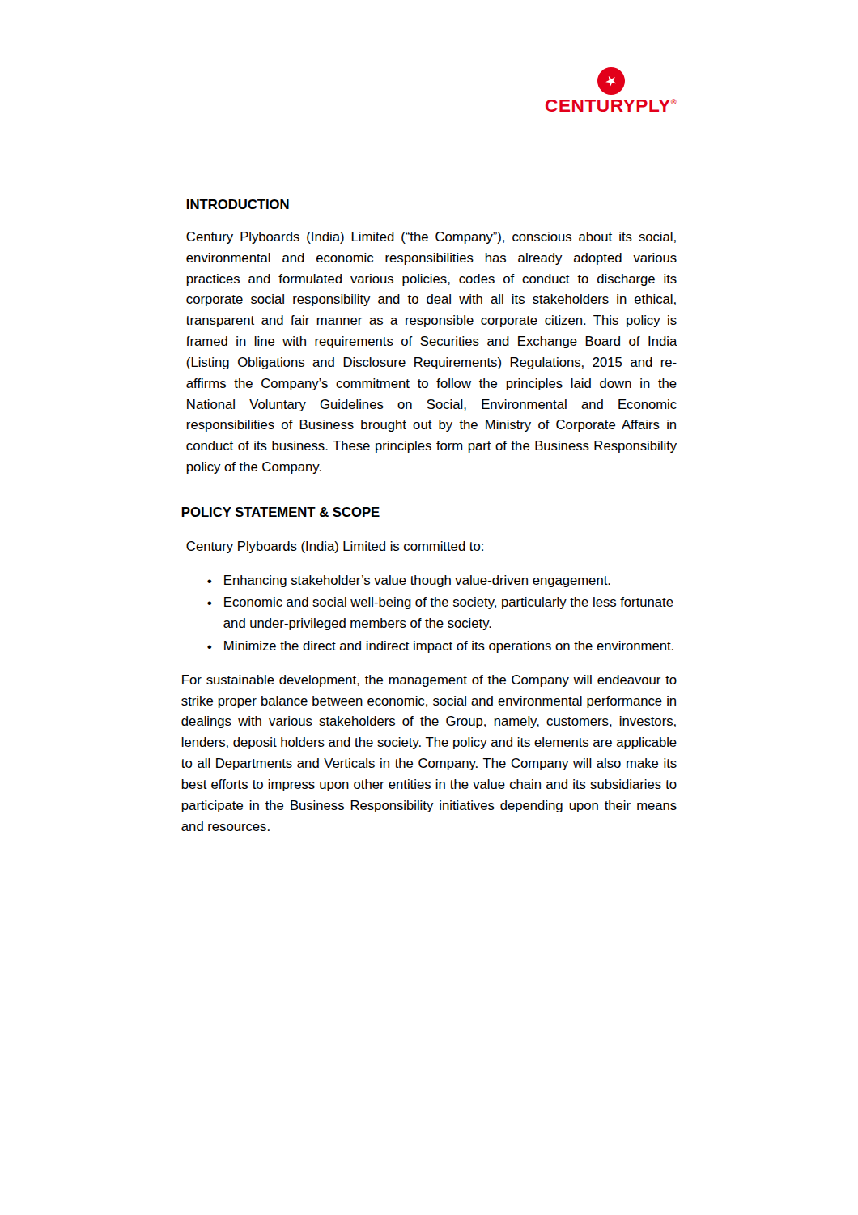CENTURYPLY®
INTRODUCTION
Century Plyboards (India) Limited (“the Company”), conscious about its social, environmental and economic responsibilities has already adopted various practices and formulated various policies, codes of conduct to discharge its corporate social responsibility and to deal with all its stakeholders in ethical, transparent and fair manner as a responsible corporate citizen. This policy is framed in line with requirements of Securities and Exchange Board of India (Listing Obligations and Disclosure Requirements) Regulations, 2015 and re-affirms the Company’s commitment to follow the principles laid down in the National Voluntary Guidelines on Social, Environmental and Economic responsibilities of Business brought out by the Ministry of Corporate Affairs in conduct of its business. These principles form part of the Business Responsibility policy of the Company.
POLICY STATEMENT & SCOPE
Century Plyboards (India) Limited is committed to:
Enhancing stakeholder’s value though value-driven engagement.
Economic and social well-being of the society, particularly the less fortunate and under-privileged members of the society.
Minimize the direct and indirect impact of its operations on the environment.
For sustainable development, the management of the Company will endeavour to strike proper balance between economic, social and environmental performance in dealings with various stakeholders of the Group, namely, customers, investors, lenders, deposit holders and the society. The policy and its elements are applicable to all Departments and Verticals in the Company. The Company will also make its best efforts to impress upon other entities in the value chain and its subsidiaries to participate in the Business Responsibility initiatives depending upon their means and resources.